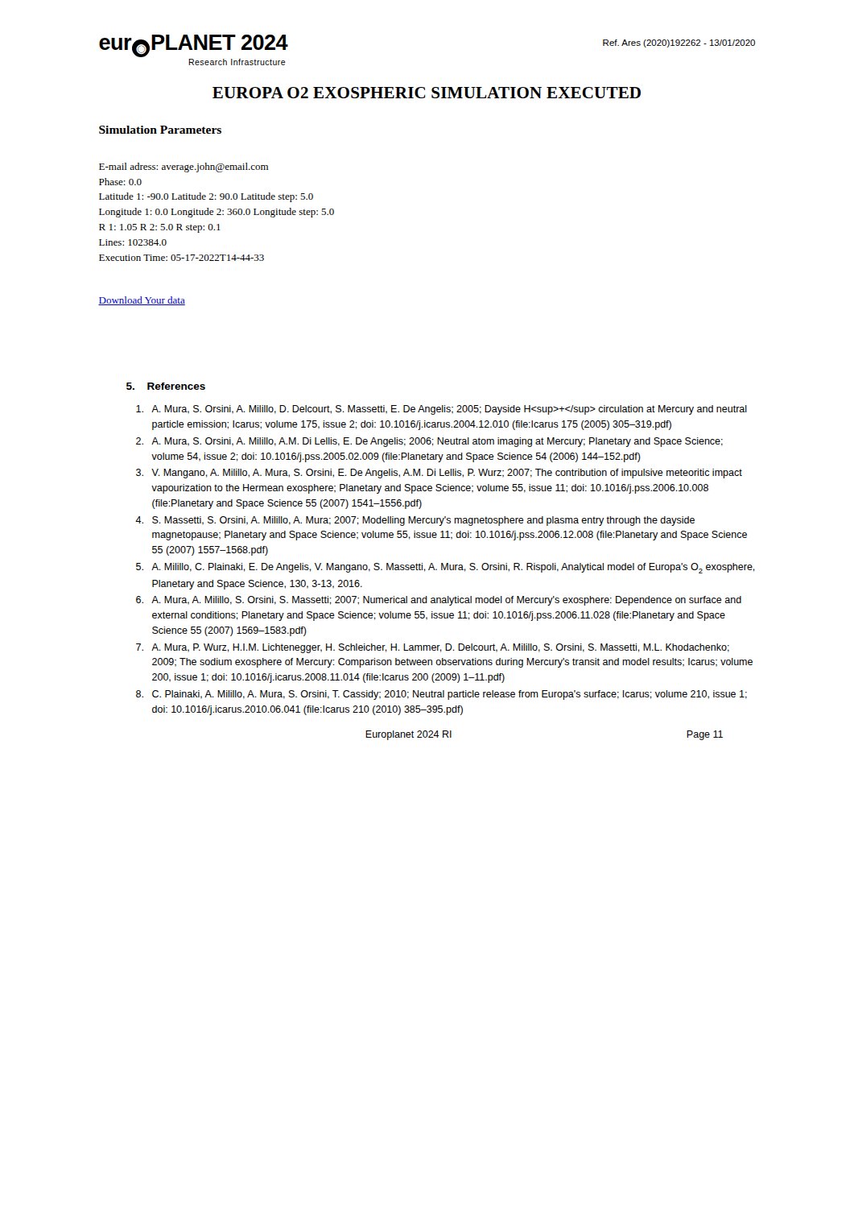eur◉PLANET 2024
Research Infrastructure
Ref. Ares (2020)192262 - 13/01/2020
EUROPA O2 EXOSPHERIC SIMULATION EXECUTED
Simulation Parameters
E-mail adress: average.john@email.com
Phase: 0.0
Latitude 1: -90.0 Latitude 2: 90.0 Latitude step: 5.0
Longitude 1: 0.0 Longitude 2: 360.0 Longitude step: 5.0
R 1: 1.05 R 2: 5.0 R step: 0.1
Lines: 102384.0
Execution Time: 05-17-2022T14-44-33
Download Your data
5. References
A. Mura, S. Orsini, A. Milillo, D. Delcourt, S. Massetti, E. De Angelis; 2005; Dayside H<sup>+</sup> circulation at Mercury and neutral particle emission; Icarus; volume 175, issue 2; doi: 10.1016/j.icarus.2004.12.010 (file:Icarus 175 (2005) 305–319.pdf)
A. Mura, S. Orsini, A. Milillo, A.M. Di Lellis, E. De Angelis; 2006; Neutral atom imaging at Mercury; Planetary and Space Science; volume 54, issue 2; doi: 10.1016/j.pss.2005.02.009 (file:Planetary and Space Science 54 (2006) 144–152.pdf)
V. Mangano, A. Milillo, A. Mura, S. Orsini, E. De Angelis, A.M. Di Lellis, P. Wurz; 2007; The contribution of impulsive meteoritic impact vapourization to the Hermean exosphere; Planetary and Space Science; volume 55, issue 11; doi: 10.1016/j.pss.2006.10.008 (file:Planetary and Space Science 55 (2007) 1541–1556.pdf)
S. Massetti, S. Orsini, A. Milillo, A. Mura; 2007; Modelling Mercury's magnetosphere and plasma entry through the dayside magnetopause; Planetary and Space Science; volume 55, issue 11; doi: 10.1016/j.pss.2006.12.008 (file:Planetary and Space Science 55 (2007) 1557–1568.pdf)
A. Milillo, C. Plainaki, E. De Angelis, V. Mangano, S. Massetti, A. Mura, S. Orsini, R. Rispoli, Analytical model of Europa's O2 exosphere, Planetary and Space Science, 130, 3-13, 2016.
A. Mura, A. Milillo, S. Orsini, S. Massetti; 2007; Numerical and analytical model of Mercury's exosphere: Dependence on surface and external conditions; Planetary and Space Science; volume 55, issue 11; doi: 10.1016/j.pss.2006.11.028 (file:Planetary and Space Science 55 (2007) 1569–1583.pdf)
A. Mura, P. Wurz, H.I.M. Lichtenegger, H. Schleicher, H. Lammer, D. Delcourt, A. Milillo, S. Orsini, S. Massetti, M.L. Khodachenko; 2009; The sodium exosphere of Mercury: Comparison between observations during Mercury's transit and model results; Icarus; volume 200, issue 1; doi: 10.1016/j.icarus.2008.11.014 (file:Icarus 200 (2009) 1–11.pdf)
C. Plainaki, A. Milillo, A. Mura, S. Orsini, T. Cassidy; 2010; Neutral particle release from Europa's surface; Icarus; volume 210, issue 1; doi: 10.1016/j.icarus.2010.06.041 (file:Icarus 210 (2010) 385–395.pdf)
Europlanet 2024 RI
Page 11